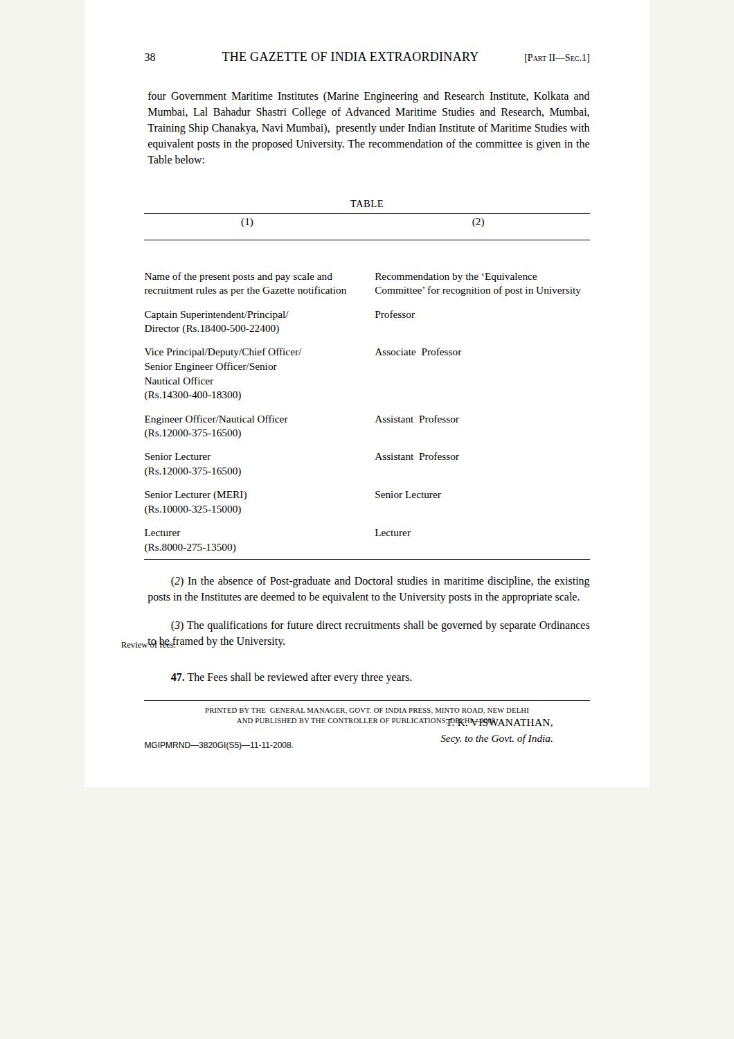38
THE GAZETTE OF INDIA EXTRAORDINARY
[Part II—Sec.1]
four Government Maritime Institutes (Marine Engineering and Research Institute, Kolkata and Mumbai, Lal Bahadur Shastri College of Advanced Maritime Studies and Research, Mumbai, Training Ship Chanakya, Navi Mumbai), presently under Indian Institute of Maritime Studies with equivalent posts in the proposed University. The recommendation of the committee is given in the Table below:
TABLE
| (1) | (2) |
| Name of the present posts and pay scale and recruitment rules as per the Gazette notification | Recommendation by the ‘Equivalence Committee’ for recognition of post in University |
| Captain Superintendent/Principal/ Director (Rs.18400-500-22400) | Professor |
| Vice Principal/Deputy/Chief Officer/ Senior Engineer Officer/Senior Nautical Officer (Rs.14300-400-18300) | Associate Professor |
| Engineer Officer/Nautical Officer (Rs.12000-375-16500) | Assistant Professor |
| Senior Lecturer (Rs.12000-375-16500) | Assistant Professor |
| Senior Lecturer (MERI) (Rs.10000-325-15000) | Senior Lecturer |
| Lecturer (Rs.8000-275-13500) | Lecturer |
(2) In the absence of Post-graduate and Doctoral studies in maritime discipline, the existing posts in the Institutes are deemed to be equivalent to the University posts in the appropriate scale.
(3) The qualifications for future direct recruitments shall be governed by separate Ordinances to be framed by the University.
Review of fees.
47. The Fees shall be reviewed after every three years.
T. K. VISWANATHAN,
Secy. to the Govt. of India.
Printed by the General Manager, Govt. of India Press, Minto Road, New Delhi
and Published by the Controller of Publications, Delhi—2008.
MGIPMRND—3820GI(S5)—11-11-2008.